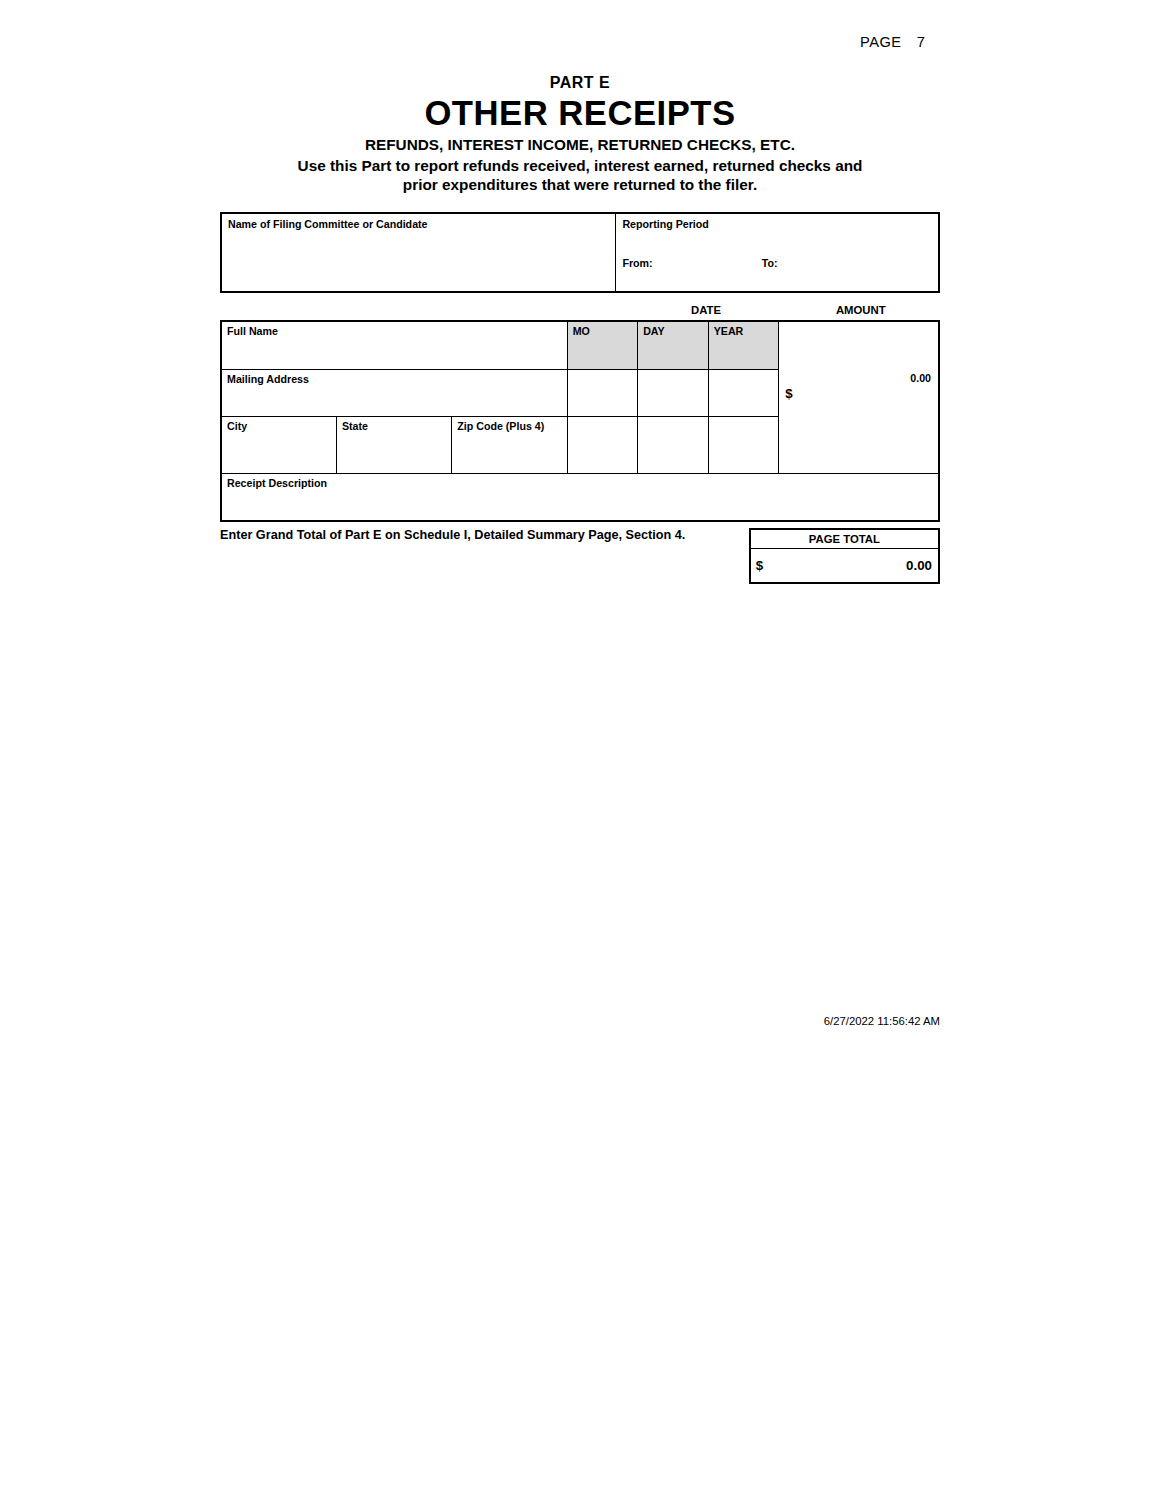PAGE 7
PART E
OTHER RECEIPTS
REFUNDS, INTEREST INCOME, RETURNED CHECKS, ETC.
Use this Part to report refunds received, interest earned, returned checks and
prior expenditures that were returned to the filer.
| Name of Filing Committee or Candidate | Reporting Period From: To: |
| | DATE | AMOUNT |
| Full Name | MO | DAY | YEAR | |
| Mailing Address | | | | $ 0.00 |
| City | State | Zip Code (Plus 4) | | | | |
| Receipt Description |
| Enter Grand Total of Part E on Schedule I, Detailed Summary Page, Section 4. | PAGE TOTAL $ 0.00 |
6/27/2022 11:56:42 AM